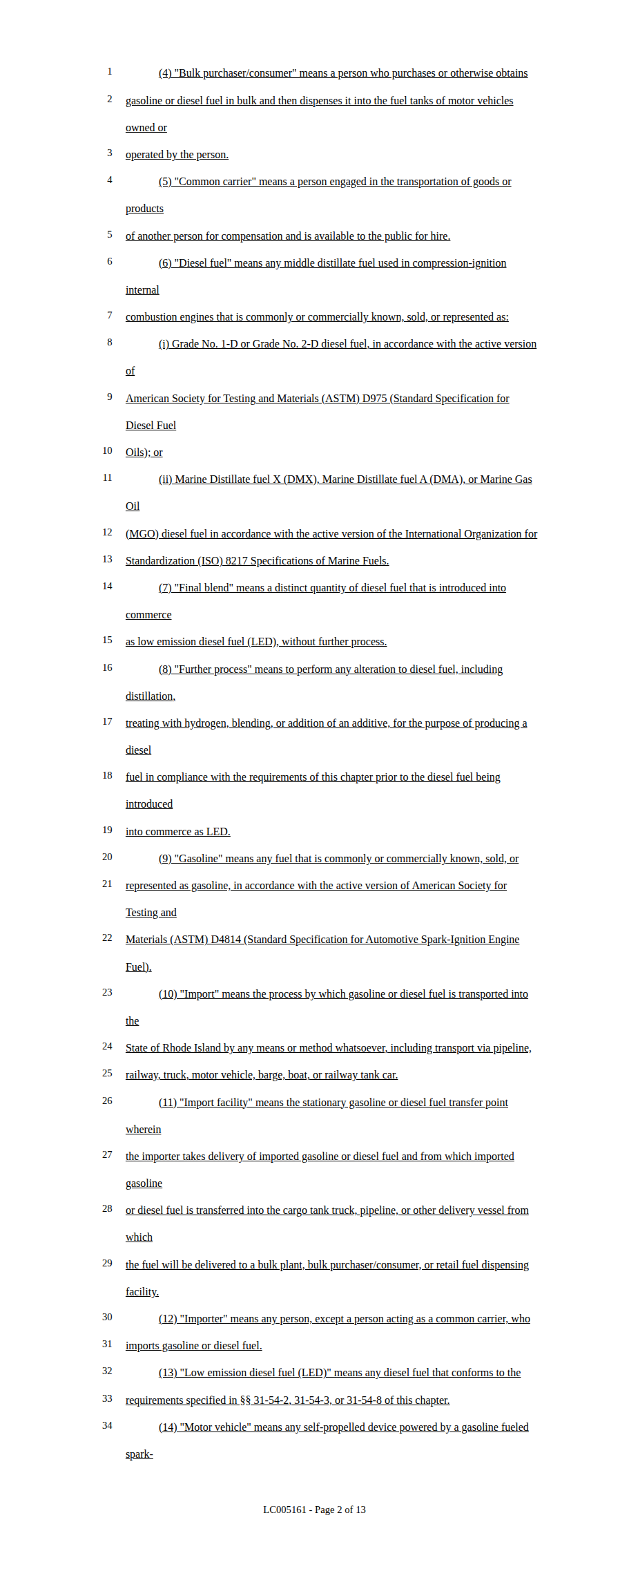(4) "Bulk purchaser/consumer" means a person who purchases or otherwise obtains
gasoline or diesel fuel in bulk and then dispenses it into the fuel tanks of motor vehicles owned or
operated by the person.
(5) "Common carrier" means a person engaged in the transportation of goods or products
of another person for compensation and is available to the public for hire.
(6) "Diesel fuel" means any middle distillate fuel used in compression-ignition internal
combustion engines that is commonly or commercially known, sold, or represented as:
(i) Grade No. 1-D or Grade No. 2-D diesel fuel, in accordance with the active version of
American Society for Testing and Materials (ASTM) D975 (Standard Specification for Diesel Fuel
Oils); or
(ii) Marine Distillate fuel X (DMX), Marine Distillate fuel A (DMA), or Marine Gas Oil
(MGO) diesel fuel in accordance with the active version of the International Organization for
Standardization (ISO) 8217 Specifications of Marine Fuels.
(7) "Final blend" means a distinct quantity of diesel fuel that is introduced into commerce
as low emission diesel fuel (LED), without further process.
(8) "Further process" means to perform any alteration to diesel fuel, including distillation,
treating with hydrogen, blending, or addition of an additive, for the purpose of producing a diesel
fuel in compliance with the requirements of this chapter prior to the diesel fuel being introduced
into commerce as LED.
(9) "Gasoline" means any fuel that is commonly or commercially known, sold, or
represented as gasoline, in accordance with the active version of American Society for Testing and
Materials (ASTM) D4814 (Standard Specification for Automotive Spark-Ignition Engine Fuel).
(10) "Import" means the process by which gasoline or diesel fuel is transported into the
State of Rhode Island by any means or method whatsoever, including transport via pipeline,
railway, truck, motor vehicle, barge, boat, or railway tank car.
(11) "Import facility" means the stationary gasoline or diesel fuel transfer point wherein
the importer takes delivery of imported gasoline or diesel fuel and from which imported gasoline
or diesel fuel is transferred into the cargo tank truck, pipeline, or other delivery vessel from which
the fuel will be delivered to a bulk plant, bulk purchaser/consumer, or retail fuel dispensing facility.
(12) "Importer" means any person, except a person acting as a common carrier, who
imports gasoline or diesel fuel.
(13) "Low emission diesel fuel (LED)" means any diesel fuel that conforms to the
requirements specified in §§ 31-54-2, 31-54-3, or 31-54-8 of this chapter.
(14) "Motor vehicle" means any self-propelled device powered by a gasoline fueled spark-
LC005161 - Page 2 of 13